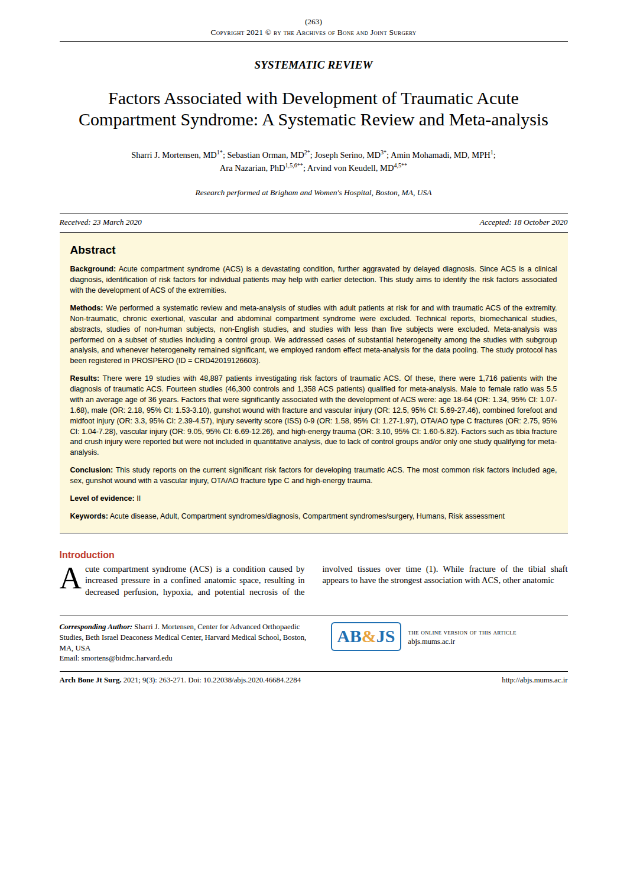(263) Copyright 2021 © by the Archives of Bone and Joint Surgery
SYSTEMATIC REVIEW
Factors Associated with Development of Traumatic Acute Compartment Syndrome: A Systematic Review and Meta-analysis
Sharri J. Mortensen, MD1*; Sebastian Orman, MD2*; Joseph Serino, MD3*; Amin Mohamadi, MD, MPH1;
Ara Nazarian, PhD1,5,6**; Arvind von Keudell, MD4,5**
Research performed at Brigham and Women's Hospital, Boston, MA, USA
Received: 23 March 2020 Accepted: 18 October 2020
Abstract
Background: Acute compartment syndrome (ACS) is a devastating condition, further aggravated by delayed diagnosis. Since ACS is a clinical diagnosis, identification of risk factors for individual patients may help with earlier detection. This study aims to identify the risk factors associated with the development of ACS of the extremities.
Methods: We performed a systematic review and meta-analysis of studies with adult patients at risk for and with traumatic ACS of the extremity. Non-traumatic, chronic exertional, vascular and abdominal compartment syndrome were excluded. Technical reports, biomechanical studies, abstracts, studies of non-human subjects, non-English studies, and studies with less than five subjects were excluded. Meta-analysis was performed on a subset of studies including a control group. We addressed cases of substantial heterogeneity among the studies with subgroup analysis, and whenever heterogeneity remained significant, we employed random effect meta-analysis for the data pooling. The study protocol has been registered in PROSPERO (ID = CRD42019126603).
Results: There were 19 studies with 48,887 patients investigating risk factors of traumatic ACS. Of these, there were 1,716 patients with the diagnosis of traumatic ACS. Fourteen studies (46,300 controls and 1,358 ACS patients) qualified for meta-analysis. Male to female ratio was 5.5 with an average age of 36 years. Factors that were significantly associated with the development of ACS were: age 18-64 (OR: 1.34, 95% CI: 1.07-1.68), male (OR: 2.18, 95% CI: 1.53-3.10), gunshot wound with fracture and vascular injury (OR: 12.5, 95% CI: 5.69-27.46), combined forefoot and midfoot injury (OR: 3.3, 95% CI: 2.39-4.57), injury severity score (ISS) 0-9 (OR: 1.58, 95% CI: 1.27-1.97), OTA/AO type C fractures (OR: 2.75, 95% CI: 1.04-7.28), vascular injury (OR: 9.05, 95% CI: 6.69-12.26), and high-energy trauma (OR: 3.10, 95% CI: 1.60-5.82). Factors such as tibia fracture and crush injury were reported but were not included in quantitative analysis, due to lack of control groups and/or only one study qualifying for meta-analysis.
Conclusion: This study reports on the current significant risk factors for developing traumatic ACS. The most common risk factors included age, sex, gunshot wound with a vascular injury, OTA/AO fracture type C and high-energy trauma.
Level of evidence: II
Keywords: Acute disease, Adult, Compartment syndromes/diagnosis, Compartment syndromes/surgery, Humans, Risk assessment
Introduction
Acute compartment syndrome (ACS) is a condition caused by increased pressure in a confined anatomic space, resulting in decreased perfusion, hypoxia, and potential necrosis of the involved tissues over time (1). While fracture of the tibial shaft appears to have the strongest association with ACS, other anatomic
Corresponding Author: Sharri J. Mortensen, Center for Advanced Orthopaedic Studies, Beth Israel Deaconess Medical Center, Harvard Medical School, Boston, MA, USA
Email: smortens@bidmc.harvard.edu
AB&JS
the online version of this article abjs.mums.ac.ir
Arch Bone Jt Surg. 2021; 9(3): 263-271. Doi: 10.22038/abjs.2020.46684.2284 http://abjs.mums.ac.ir